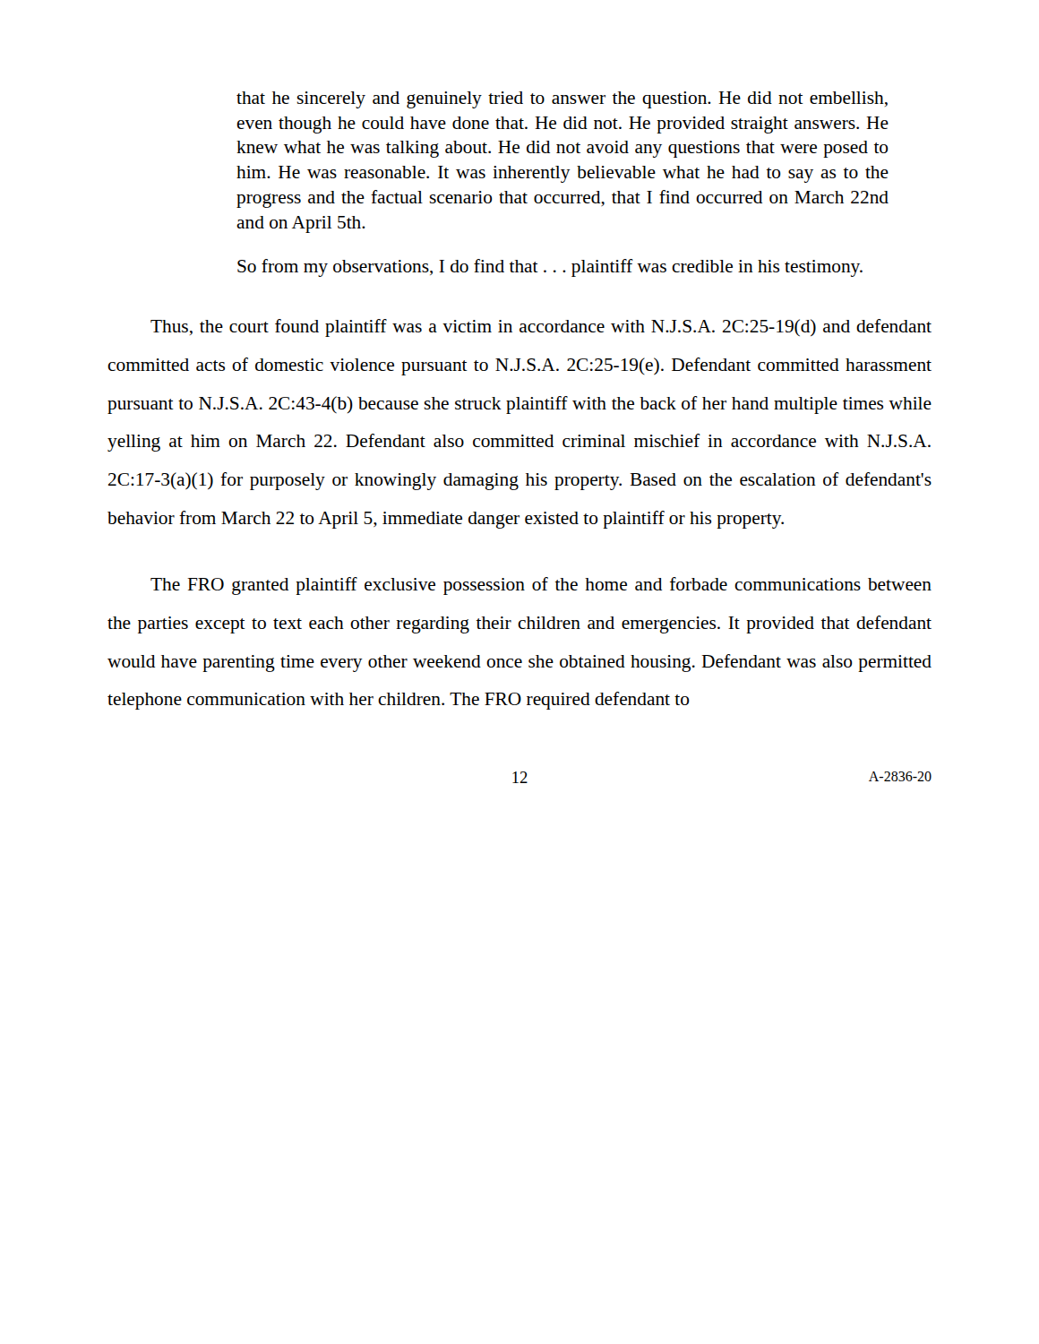that he sincerely and genuinely tried to answer the question. He did not embellish, even though he could have done that. He did not. He provided straight answers. He knew what he was talking about. He did not avoid any questions that were posed to him. He was reasonable. It was inherently believable what he had to say as to the progress and the factual scenario that occurred, that I find occurred on March 22nd and on April 5th.
So from my observations, I do find that . . . plaintiff was credible in his testimony.
Thus, the court found plaintiff was a victim in accordance with N.J.S.A. 2C:25-19(d) and defendant committed acts of domestic violence pursuant to N.J.S.A. 2C:25-19(e). Defendant committed harassment pursuant to N.J.S.A. 2C:43-4(b) because she struck plaintiff with the back of her hand multiple times while yelling at him on March 22. Defendant also committed criminal mischief in accordance with N.J.S.A. 2C:17-3(a)(1) for purposely or knowingly damaging his property. Based on the escalation of defendant's behavior from March 22 to April 5, immediate danger existed to plaintiff or his property.
The FRO granted plaintiff exclusive possession of the home and forbade communications between the parties except to text each other regarding their children and emergencies. It provided that defendant would have parenting time every other weekend once she obtained housing. Defendant was also permitted telephone communication with her children. The FRO required defendant to
12
A-2836-20